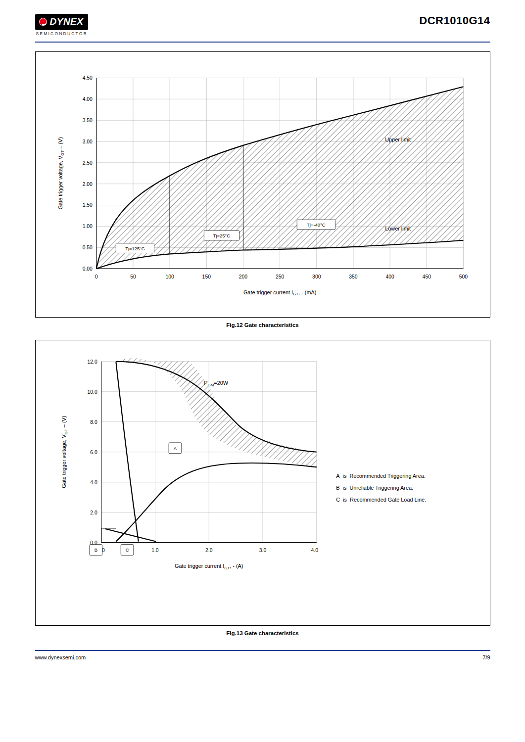DYNEX
Semiconductor
DCR1010G14
0.00 0.50 1.00 1.50 2.00 2.50 3.00 3.50 4.00 4.50 0 50 100 150 200 250 300 350 400 450 500 Gate trigger voltage, VGT – (V) Gate trigger current IGT, - (mA) Upper limit Lower limit Tj=125°C Tj=25°C Tj=-40°C
Fig.12 Gate characteristics
0.0 2.0 4.0 6.0 8.0 10.0 12.0 0.0 1.0 2.0 3.0 4.0 Gate trigger voltage, VGT – (V) Gate trigger current IGT, - (A) PGM=20W A B C A is Recommended Triggering Area. B is Unreliable Triggering Area. C is Recommended Gate Load Line.
Fig.13 Gate characteristics
www.dynexsemi.com
7/9